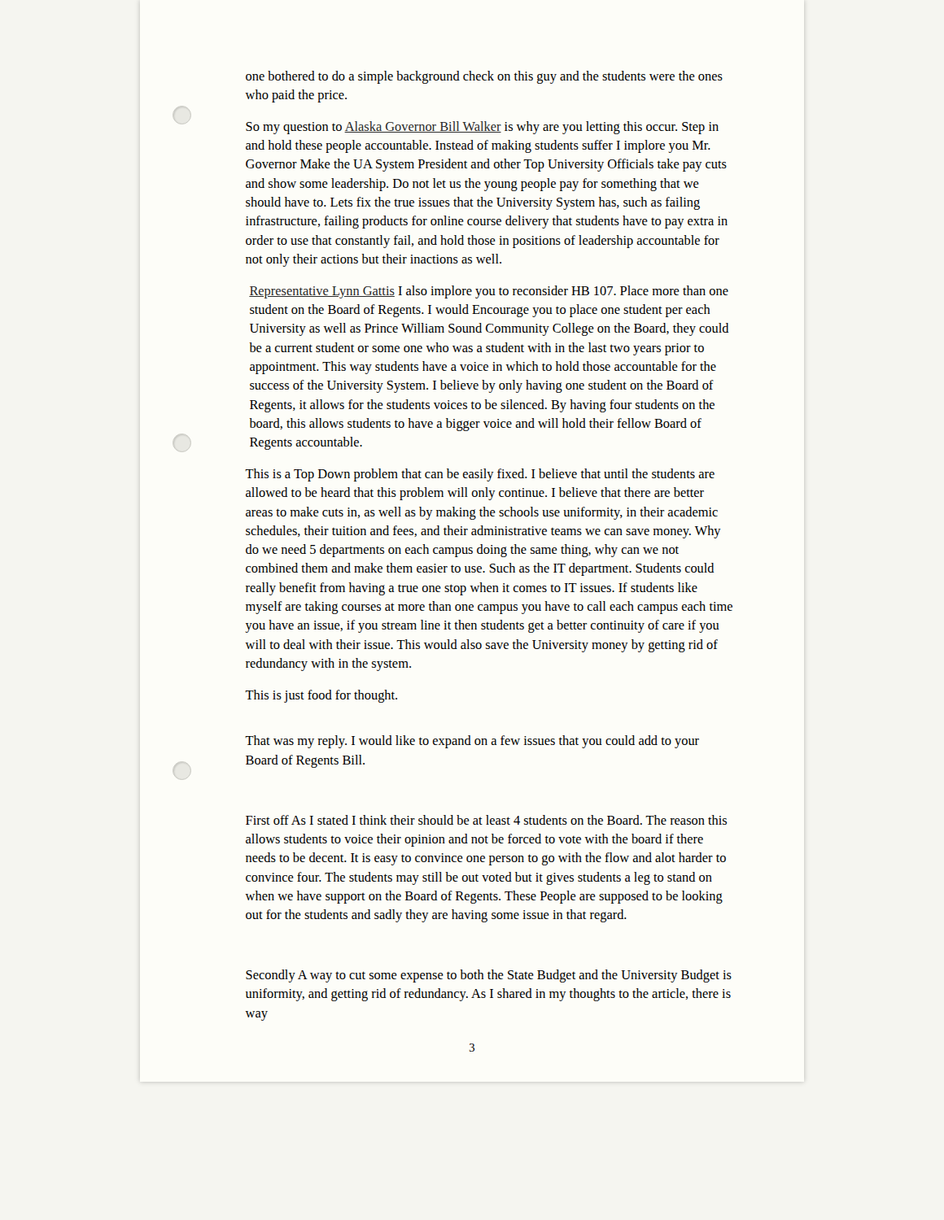one bothered to do a simple background check on this guy and the students were the ones who paid the price.
So my question to Alaska Governor Bill Walker is why are you letting this occur. Step in and hold these people accountable. Instead of making students suffer I implore you Mr. Governor Make the UA System President and other Top University Officials take pay cuts and show some leadership. Do not let us the young people pay for something that we should have to. Lets fix the true issues that the University System has, such as failing infrastructure, failing products for online course delivery that students have to pay extra in order to use that constantly fail, and hold those in positions of leadership accountable for not only their actions but their inactions as well.
Representative Lynn Gattis I also implore you to reconsider HB 107. Place more than one student on the Board of Regents. I would Encourage you to place one student per each University as well as Prince William Sound Community College on the Board, they could be a current student or some one who was a student with in the last two years prior to appointment. This way students have a voice in which to hold those accountable for the success of the University System. I believe by only having one student on the Board of Regents, it allows for the students voices to be silenced. By having four students on the board, this allows students to have a bigger voice and will hold their fellow Board of Regents accountable.
This is a Top Down problem that can be easily fixed. I believe that until the students are allowed to be heard that this problem will only continue. I believe that there are better areas to make cuts in, as well as by making the schools use uniformity, in their academic schedules, their tuition and fees, and their administrative teams we can save money. Why do we need 5 departments on each campus doing the same thing, why can we not combined them and make them easier to use. Such as the IT department. Students could really benefit from having a true one stop when it comes to IT issues. If students like myself are taking courses at more than one campus you have to call each campus each time you have an issue, if you stream line it then students get a better continuity of care if you will to deal with their issue. This would also save the University money by getting rid of redundancy with in the system.
This is just food for thought.
That was my reply. I would like to expand on a few issues that you could add to your Board of Regents Bill.
First off As I stated I think their should be at least 4 students on the Board. The reason this allows students to voice their opinion and not be forced to vote with the board if there needs to be decent. It is easy to convince one person to go with the flow and alot harder to convince four. The students may still be out voted but it gives students a leg to stand on when we have support on the Board of Regents. These People are supposed to be looking out for the students and sadly they are having some issue in that regard.
Secondly A way to cut some expense to both the State Budget and the University Budget is uniformity, and getting rid of redundancy. As I shared in my thoughts to the article, there is way
3